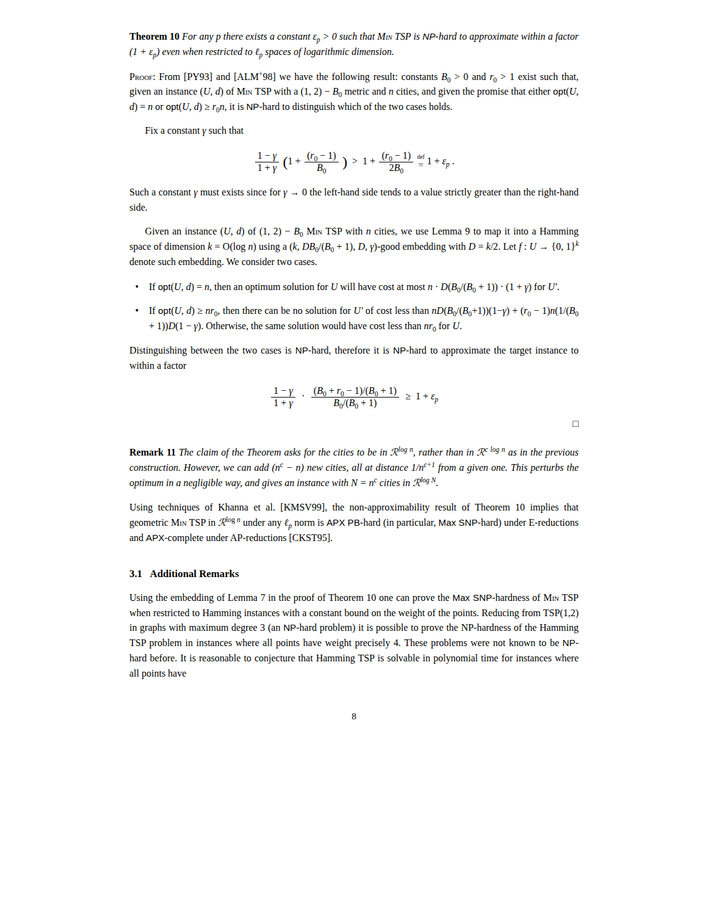Theorem 10 For any p there exists a constant εp > 0 such that Min TSP is NP-hard to approximate within a factor (1 + εp) even when restricted to ℓp spaces of logarithmic dimension.
Proof: From [PY93] and [ALM+98] we have the following result: constants B0 > 0 and r0 > 1 exist such that, given an instance (U, d) of Min TSP with a (1, 2) − B0 metric and n cities, and given the promise that either opt(U, d) = n or opt(U, d) ≥ r0n, it is NP-hard to distinguish which of the two cases holds.
Fix a constant γ such that
1 − γ 1 + γ (1 + (r0 − 1) B0 ) > 1 + (r0 − 1) 2B0 def= 1 + εp .
Such a constant γ must exists since for γ → 0 the left-hand side tends to a value strictly greater than the right-hand side.
Given an instance (U, d) of (1, 2) − B0 Min TSP with n cities, we use Lemma 9 to map it into a Hamming space of dimension k = O(log n) using a (k, DB0/(B0 + 1), D, γ)-good embedding with D = k/2. Let f : U → {0, 1}k denote such embedding. We consider two cases.
If opt(U, d) = n, then an optimum solution for U will have cost at most n · D(B0/(B0 + 1)) · (1 + γ) for U′.
If opt(U, d) ≥ nr0, then there can be no solution for U′ of cost less than nD(B0/(B0+1))(1−γ) + (r0 − 1)n(1/(B0 + 1))D(1 − γ). Otherwise, the same solution would have cost less than nr0 for U.
Distinguishing between the two cases is NP-hard, therefore it is NP-hard to approximate the target instance to within a factor
1 − γ 1 + γ · (B0 + r0 − 1)/(B0 + 1) B0/(B0 + 1) ≥ 1 + εp
□
Remark 11 The claim of the Theorem asks for the cities to be in ℛlog n, rather than in ℛc log n as in the previous construction. However, we can add (nc − n) new cities, all at distance 1/nc+1 from a given one. This perturbs the optimum in a negligible way, and gives an instance with N = nc cities in ℛlog N.
Using techniques of Khanna et al. [KMSV99], the non-approximability result of Theorem 10 implies that geometric Min TSP in ℛlog n under any ℓp norm is APX PB-hard (in particular, Max SNP-hard) under E-reductions and APX-complete under AP-reductions [CKST95].
3.1 Additional Remarks
Using the embedding of Lemma 7 in the proof of Theorem 10 one can prove the Max SNP-hardness of Min TSP when restricted to Hamming instances with a constant bound on the weight of the points. Reducing from TSP(1,2) in graphs with maximum degree 3 (an NP-hard problem) it is possible to prove the NP-hardness of the Hamming TSP problem in instances where all points have weight precisely 4. These problems were not known to be NP-hard before. It is reasonable to conjecture that Hamming TSP is solvable in polynomial time for instances where all points have
8